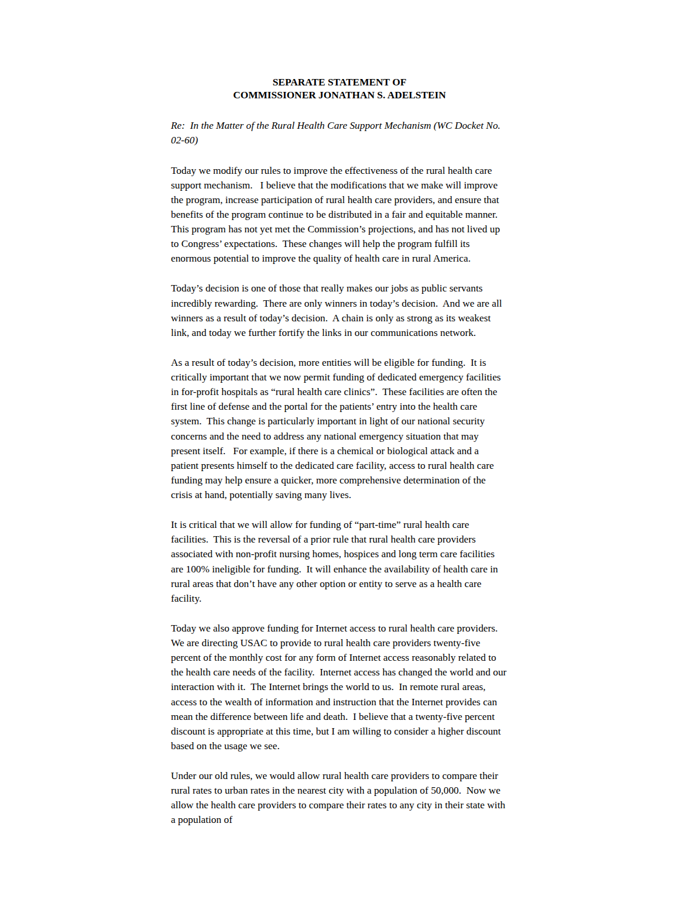Separate Statement of Commissioner Jonathan S. Adelstein
Re: In the Matter of the Rural Health Care Support Mechanism (WC Docket No. 02-60)
Today we modify our rules to improve the effectiveness of the rural health care support mechanism. I believe that the modifications that we make will improve the program, increase participation of rural health care providers, and ensure that benefits of the program continue to be distributed in a fair and equitable manner. This program has not yet met the Commission’s projections, and has not lived up to Congress’ expectations. These changes will help the program fulfill its enormous potential to improve the quality of health care in rural America.
Today’s decision is one of those that really makes our jobs as public servants incredibly rewarding. There are only winners in today’s decision. And we are all winners as a result of today’s decision. A chain is only as strong as its weakest link, and today we further fortify the links in our communications network.
As a result of today’s decision, more entities will be eligible for funding. It is critically important that we now permit funding of dedicated emergency facilities in for-profit hospitals as “rural health care clinics”. These facilities are often the first line of defense and the portal for the patients’ entry into the health care system. This change is particularly important in light of our national security concerns and the need to address any national emergency situation that may present itself. For example, if there is a chemical or biological attack and a patient presents himself to the dedicated care facility, access to rural health care funding may help ensure a quicker, more comprehensive determination of the crisis at hand, potentially saving many lives.
It is critical that we will allow for funding of “part-time” rural health care facilities. This is the reversal of a prior rule that rural health care providers associated with non-profit nursing homes, hospices and long term care facilities are 100% ineligible for funding. It will enhance the availability of health care in rural areas that don’t have any other option or entity to serve as a health care facility.
Today we also approve funding for Internet access to rural health care providers. We are directing USAC to provide to rural health care providers twenty-five percent of the monthly cost for any form of Internet access reasonably related to the health care needs of the facility. Internet access has changed the world and our interaction with it. The Internet brings the world to us. In remote rural areas, access to the wealth of information and instruction that the Internet provides can mean the difference between life and death. I believe that a twenty-five percent discount is appropriate at this time, but I am willing to consider a higher discount based on the usage we see.
Under our old rules, we would allow rural health care providers to compare their rural rates to urban rates in the nearest city with a population of 50,000. Now we allow the health care providers to compare their rates to any city in their state with a population of